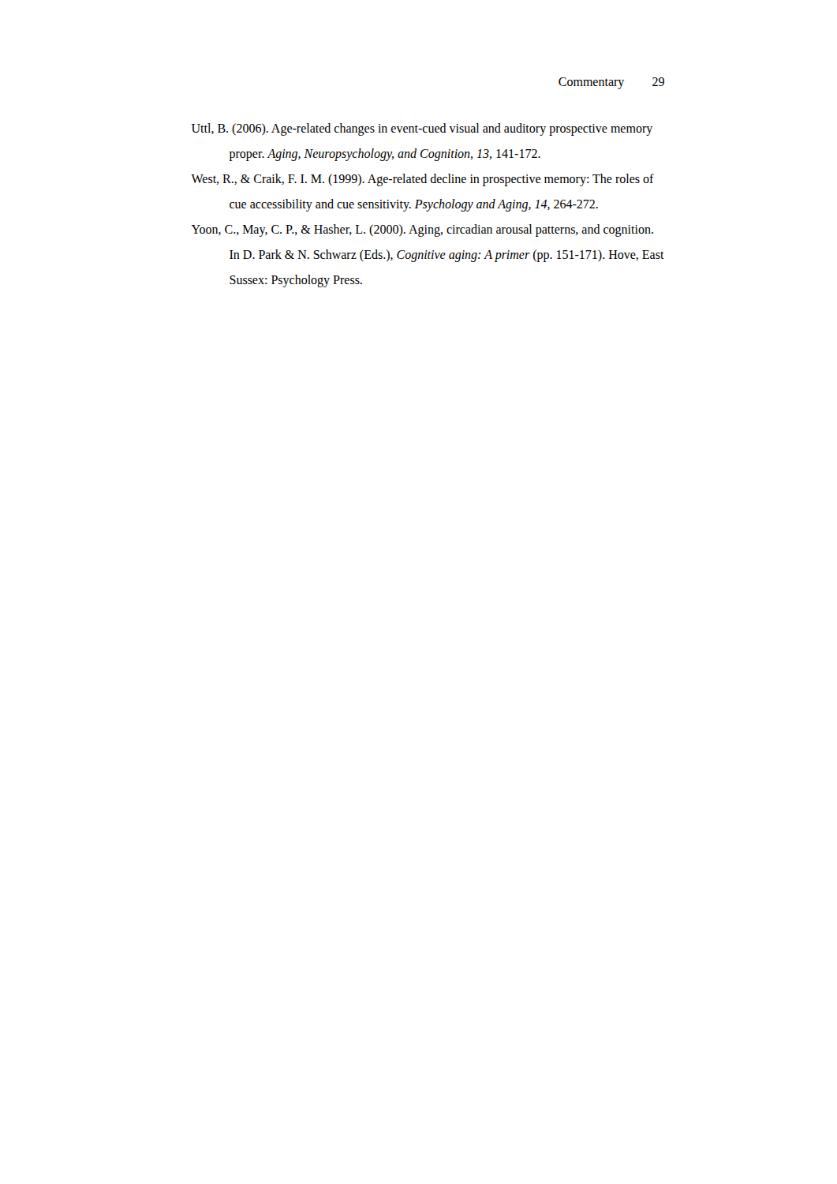Commentary29
Uttl, B. (2006). Age-related changes in event-cued visual and auditory prospective memory proper. Aging, Neuropsychology, and Cognition, 13, 141-172.
West, R., & Craik, F. I. M. (1999). Age-related decline in prospective memory: The roles of cue accessibility and cue sensitivity. Psychology and Aging, 14, 264-272.
Yoon, C., May, C. P., & Hasher, L. (2000). Aging, circadian arousal patterns, and cognition. In D. Park & N. Schwarz (Eds.), Cognitive aging: A primer (pp. 151-171). Hove, East Sussex: Psychology Press.